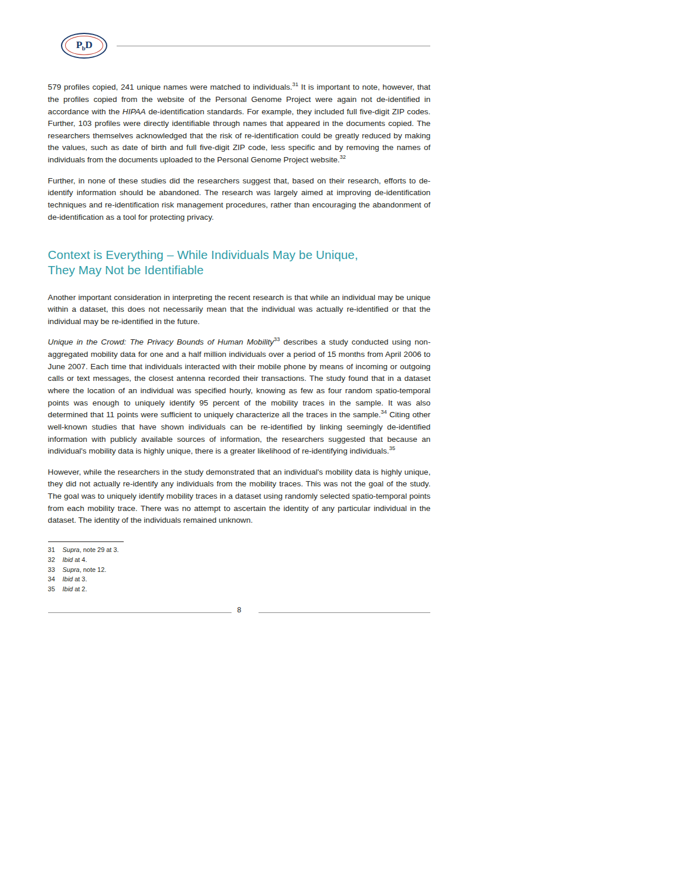Pb D
579 profiles copied, 241 unique names were matched to individuals.31 It is important to note, however, that the profiles copied from the website of the Personal Genome Project were again not de-identified in accordance with the HIPAA de-identification standards. For example, they included full five-digit ZIP codes. Further, 103 profiles were directly identifiable through names that appeared in the documents copied. The researchers themselves acknowledged that the risk of re-identification could be greatly reduced by making the values, such as date of birth and full five-digit ZIP code, less specific and by removing the names of individuals from the documents uploaded to the Personal Genome Project website.32
Further, in none of these studies did the researchers suggest that, based on their research, efforts to de-identify information should be abandoned. The research was largely aimed at improving de-identification techniques and re-identification risk management procedures, rather than encouraging the abandonment of de-identification as a tool for protecting privacy.
Context is Everything – While Individuals May be Unique,
They May Not be Identifiable
Another important consideration in interpreting the recent research is that while an individual may be unique within a dataset, this does not necessarily mean that the individual was actually re-identified or that the individual may be re-identified in the future.
Unique in the Crowd: The Privacy Bounds of Human Mobility33 describes a study conducted using non-aggregated mobility data for one and a half million individuals over a period of 15 months from April 2006 to June 2007. Each time that individuals interacted with their mobile phone by means of incoming or outgoing calls or text messages, the closest antenna recorded their transactions. The study found that in a dataset where the location of an individual was specified hourly, knowing as few as four random spatio-temporal points was enough to uniquely identify 95 percent of the mobility traces in the sample. It was also determined that 11 points were sufficient to uniquely characterize all the traces in the sample.34 Citing other well-known studies that have shown individuals can be re-identified by linking seemingly de-identified information with publicly available sources of information, the researchers suggested that because an individual's mobility data is highly unique, there is a greater likelihood of re-identifying individuals.35
However, while the researchers in the study demonstrated that an individual's mobility data is highly unique, they did not actually re-identify any individuals from the mobility traces. This was not the goal of the study. The goal was to uniquely identify mobility traces in a dataset using randomly selected spatio-temporal points from each mobility trace. There was no attempt to ascertain the identity of any particular individual in the dataset. The identity of the individuals remained unknown.
31 Supra, note 29 at 3.
32 Ibid at 4.
33 Supra, note 12.
34 Ibid at 3.
35 Ibid at 2.
8